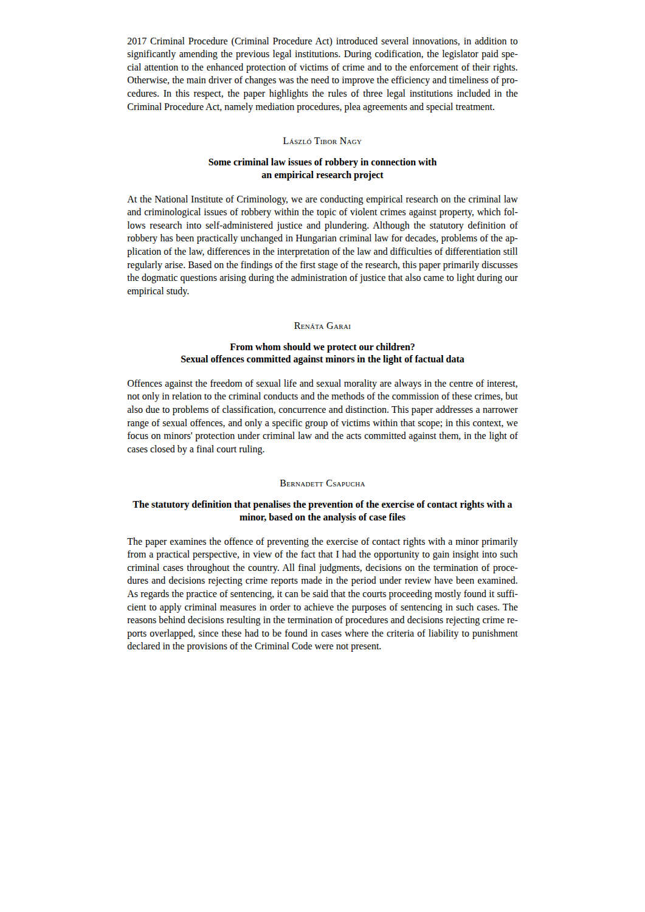2017 Criminal Procedure (Criminal Procedure Act) introduced several innovations, in addition to significantly amending the previous legal institutions. During codification, the legislator paid special attention to the enhanced protection of victims of crime and to the enforcement of their rights. Otherwise, the main driver of changes was the need to improve the efficiency and timeliness of procedures. In this respect, the paper highlights the rules of three legal institutions included in the Criminal Procedure Act, namely mediation procedures, plea agreements and special treatment.
László Tibor Nagy
Some criminal law issues of robbery in connection with
an empirical research project
At the National Institute of Criminology, we are conducting empirical research on the criminal law and criminological issues of robbery within the topic of violent crimes against property, which follows research into self-administered justice and plundering. Although the statutory definition of robbery has been practically unchanged in Hungarian criminal law for decades, problems of the application of the law, differences in the interpretation of the law and difficulties of differentiation still regularly arise. Based on the findings of the first stage of the research, this paper primarily discusses the dogmatic questions arising during the administration of justice that also came to light during our empirical study.
Renáta Garai
From whom should we protect our children?
Sexual offences committed against minors in the light of factual data
Offences against the freedom of sexual life and sexual morality are always in the centre of interest, not only in relation to the criminal conducts and the methods of the commission of these crimes, but also due to problems of classification, concurrence and distinction. This paper addresses a narrower range of sexual offences, and only a specific group of victims within that scope; in this context, we focus on minors' protection under criminal law and the acts committed against them, in the light of cases closed by a final court ruling.
Bernadett Csapucha
The statutory definition that penalises the prevention of the exercise of contact rights with a minor, based on the analysis of case files
The paper examines the offence of preventing the exercise of contact rights with a minor primarily from a practical perspective, in view of the fact that I had the opportunity to gain insight into such criminal cases throughout the country. All final judgments, decisions on the termination of procedures and decisions rejecting crime reports made in the period under review have been examined. As regards the practice of sentencing, it can be said that the courts proceeding mostly found it sufficient to apply criminal measures in order to achieve the purposes of sentencing in such cases. The reasons behind decisions resulting in the termination of procedures and decisions rejecting crime reports overlapped, since these had to be found in cases where the criteria of liability to punishment declared in the provisions of the Criminal Code were not present.